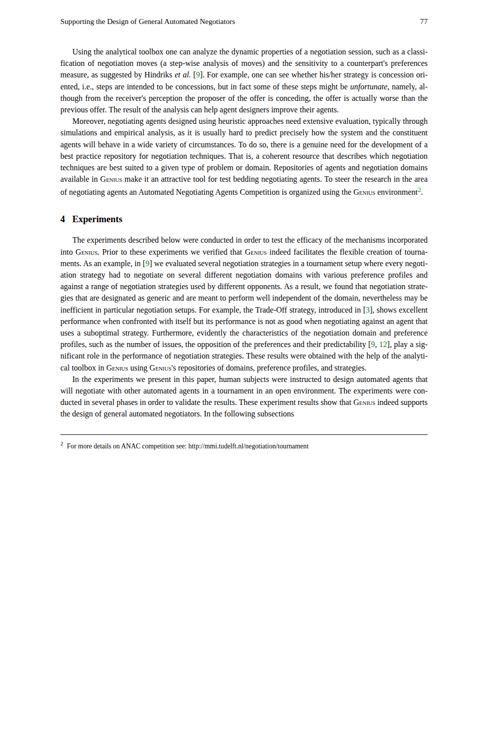Supporting the Design of General Automated Negotiators 77
Using the analytical toolbox one can analyze the dynamic properties of a negotiation session, such as a classification of negotiation moves (a step-wise analysis of moves) and the sensitivity to a counterpart's preferences measure, as suggested by Hindriks et al. [9]. For example, one can see whether his/her strategy is concession oriented, i.e., steps are intended to be concessions, but in fact some of these steps might be unfortunate, namely, although from the receiver's perception the proposer of the offer is conceding, the offer is actually worse than the previous offer. The result of the analysis can help agent designers improve their agents.
Moreover, negotiating agents designed using heuristic approaches need extensive evaluation, typically through simulations and empirical analysis, as it is usually hard to predict precisely how the system and the constituent agents will behave in a wide variety of circumstances. To do so, there is a genuine need for the development of a best practice repository for negotiation techniques. That is, a coherent resource that describes which negotiation techniques are best suited to a given type of problem or domain. Repositories of agents and negotiation domains available in Genius make it an attractive tool for test bedding negotiating agents. To steer the research in the area of negotiating agents an Automated Negotiating Agents Competition is organized using the Genius environment2.
4 Experiments
The experiments described below were conducted in order to test the efficacy of the mechanisms incorporated into Genius. Prior to these experiments we verified that Genius indeed facilitates the flexible creation of tournaments. As an example, in [9] we evaluated several negotiation strategies in a tournament setup where every negotiation strategy had to negotiate on several different negotiation domains with various preference profiles and against a range of negotiation strategies used by different opponents. As a result, we found that negotiation strategies that are designated as generic and are meant to perform well independent of the domain, nevertheless may be inefficient in particular negotiation setups. For example, the Trade-Off strategy, introduced in [3], shows excellent performance when confronted with itself but its performance is not as good when negotiating against an agent that uses a suboptimal strategy. Furthermore, evidently the characteristics of the negotiation domain and preference profiles, such as the number of issues, the opposition of the preferences and their predictability [9, 12], play a significant role in the performance of negotiation strategies. These results were obtained with the help of the analytical toolbox in Genius using Genius's repositories of domains, preference profiles, and strategies.
In the experiments we present in this paper, human subjects were instructed to design automated agents that will negotiate with other automated agents in a tournament in an open environment. The experiments were conducted in several phases in order to validate the results. These experiment results show that Genius indeed supports the design of general automated negotiators. In the following subsections
2 For more details on ANAC competition see: http://mmi.tudelft.nl/negotiation/tournament